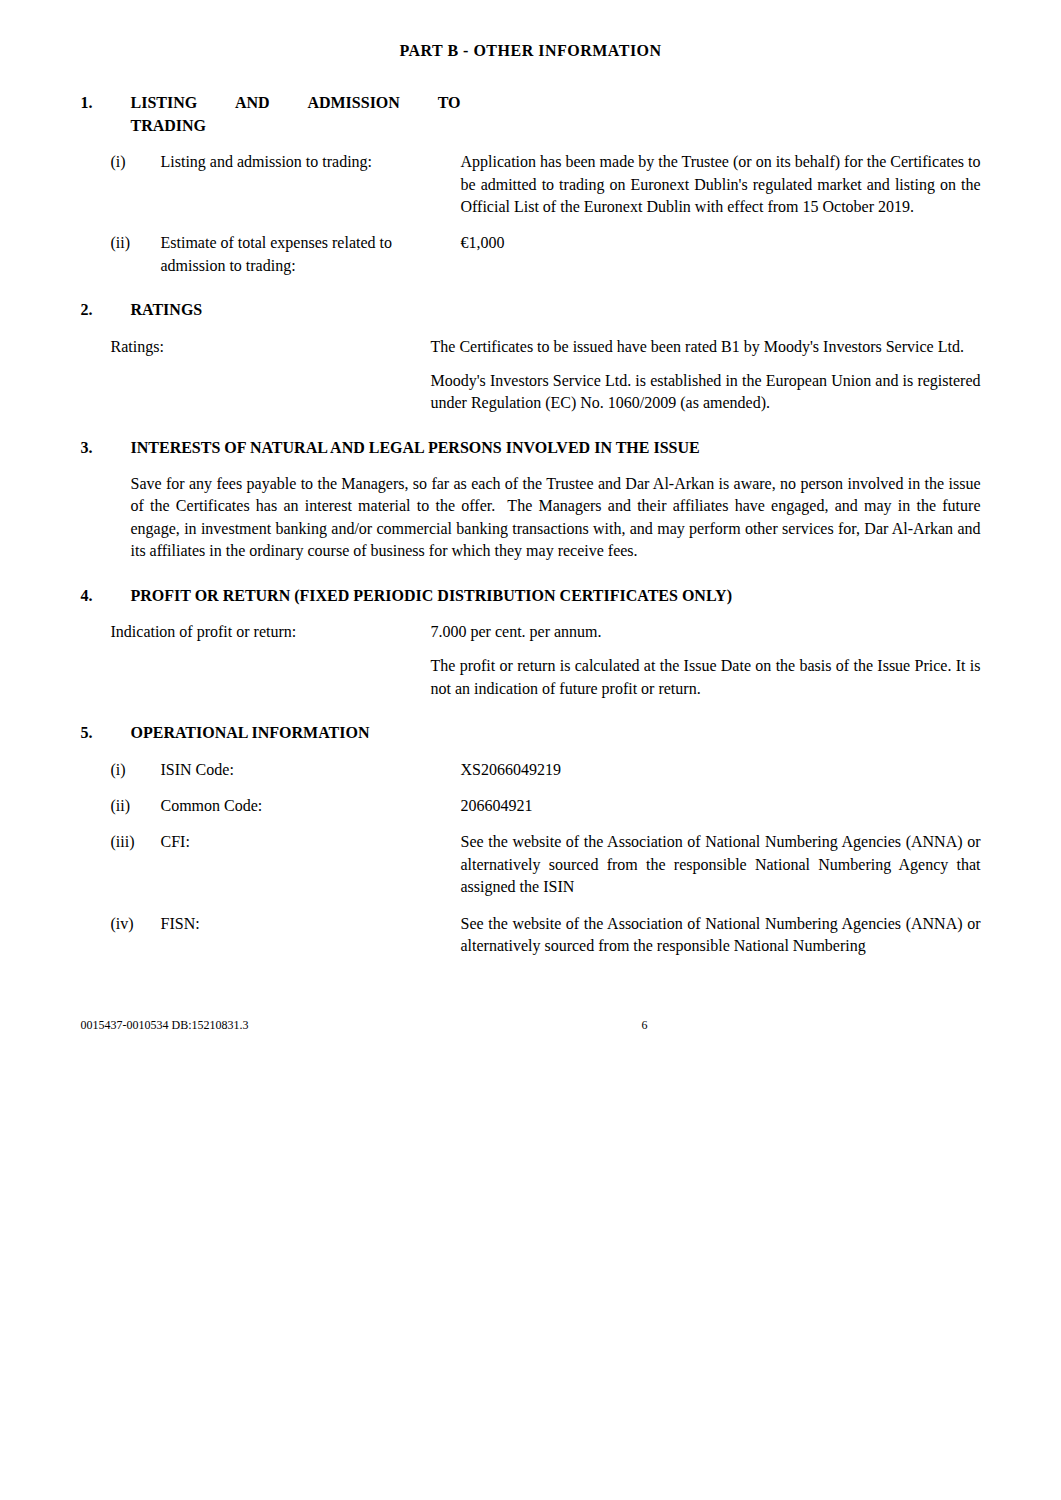PART B - OTHER INFORMATION
1.
LISTING AND ADMISSION TO
TRADING
(i)
Listing and admission to trading:
Application has been made by the Trustee (or on its behalf) for the Certificates to be admitted to trading on Euronext Dublin's regulated market and listing on the Official List of the Euronext Dublin with effect from 15 October 2019.
(ii)
Estimate of total expenses related to admission to trading:
€1,000
2.
RATINGS
Ratings:
The Certificates to be issued have been rated B1 by Moody's Investors Service Ltd.
Moody's Investors Service Ltd. is established in the European Union and is registered under Regulation (EC) No. 1060/2009 (as amended).
3.
INTERESTS OF NATURAL AND LEGAL PERSONS INVOLVED IN THE ISSUE
Save for any fees payable to the Managers, so far as each of the Trustee and Dar Al-Arkan is aware, no person involved in the issue of the Certificates has an interest material to the offer. The Managers and their affiliates have engaged, and may in the future engage, in investment banking and/or commercial banking transactions with, and may perform other services for, Dar Al-Arkan and its affiliates in the ordinary course of business for which they may receive fees.
4.
PROFIT OR RETURN (FIXED PERIODIC DISTRIBUTION CERTIFICATES ONLY)
Indication of profit or return:
7.000 per cent. per annum.
The profit or return is calculated at the Issue Date on the basis of the Issue Price. It is not an indication of future profit or return.
5.
OPERATIONAL INFORMATION
(i)
ISIN Code:
XS2066049219
(ii)
Common Code:
206604921
(iii)
CFI:
See the website of the Association of National Numbering Agencies (ANNA) or alternatively sourced from the responsible National Numbering Agency that assigned the ISIN
(iv)
FISN:
See the website of the Association of National Numbering Agencies (ANNA) or alternatively sourced from the responsible National Numbering
0015437-0010534 DB:15210831.3
6